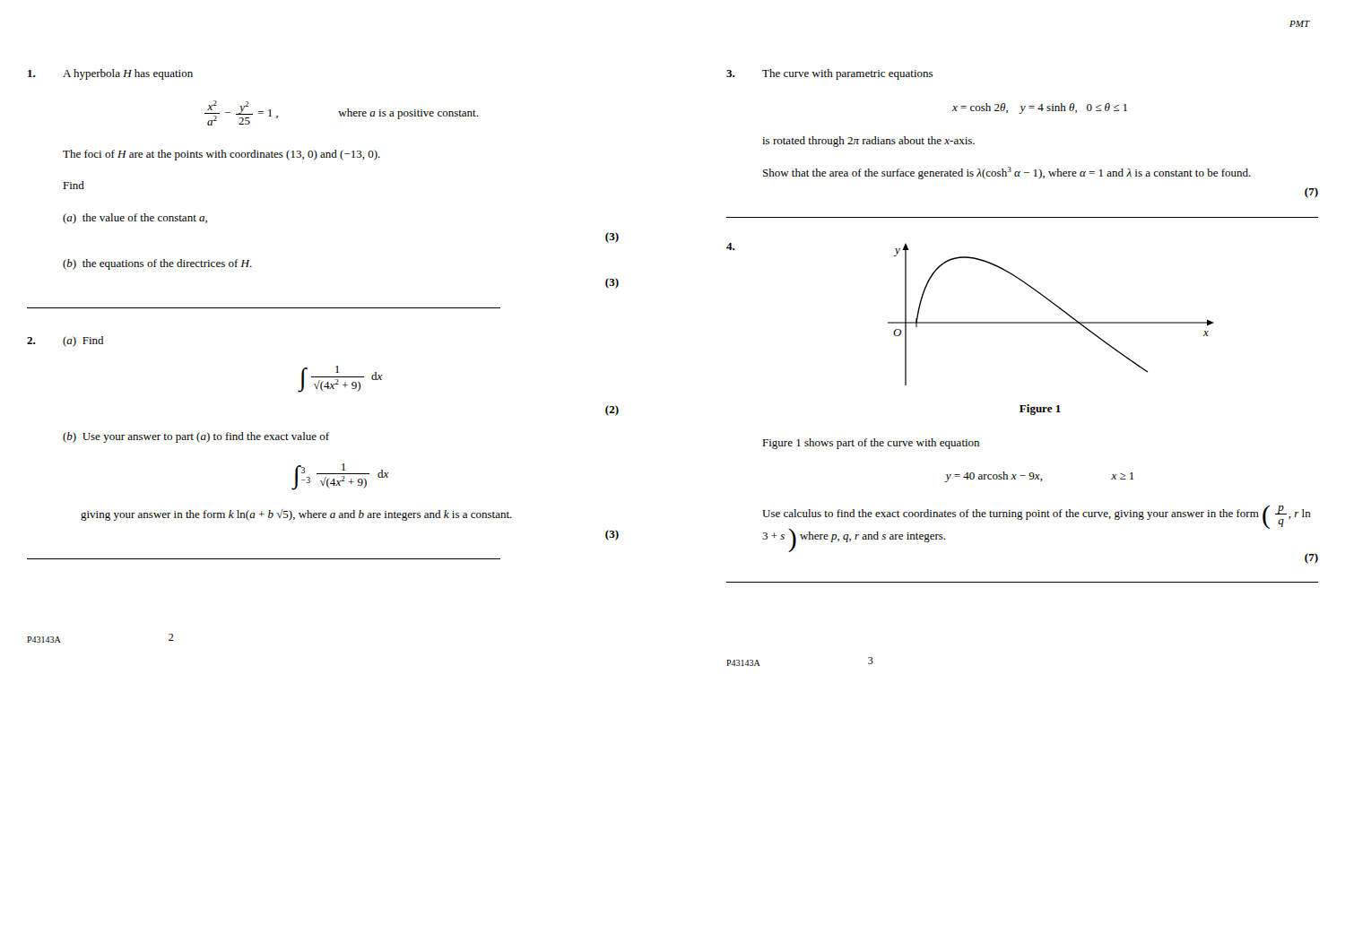PMT
1.
A hyperbola H has equation
x2 a2 − y225 = 1 , where a is a positive constant.
The foci of H are at the points with coordinates (13, 0) and (−13, 0).
Find
(a) the value of the constant a,
(3)
(b) the equations of the directrices of H.
(3)
2.
(a) Find
∫ 1√(4x2 + 9) dx
(2)
(b) Use your answer to part (a) to find the exact value of
∫3−3 1√(4x2 + 9) dx
giving your answer in the form k ln(a + b √5), where a and b are integers and k is a constant.
(3)
P43143A
2
3.
The curve with parametric equations
x = cosh 2θ, y = 4 sinh θ, 0 ≤ θ ≤ 1
is rotated through 2π radians about the x-axis.
Show that the area of the surface generated is λ(cosh3 α − 1), where α = 1 and λ is a constant to be found.
(7)
4.
y x O
Figure 1
Figure 1 shows part of the curve with equation
y = 40 arcosh x − 9x, x ≥ 1
Use calculus to find the exact coordinates of the turning point of the curve, giving your answer in the form ( pq, r ln 3 + s ) where p, q, r and s are integers.
(7)
P43143A
3